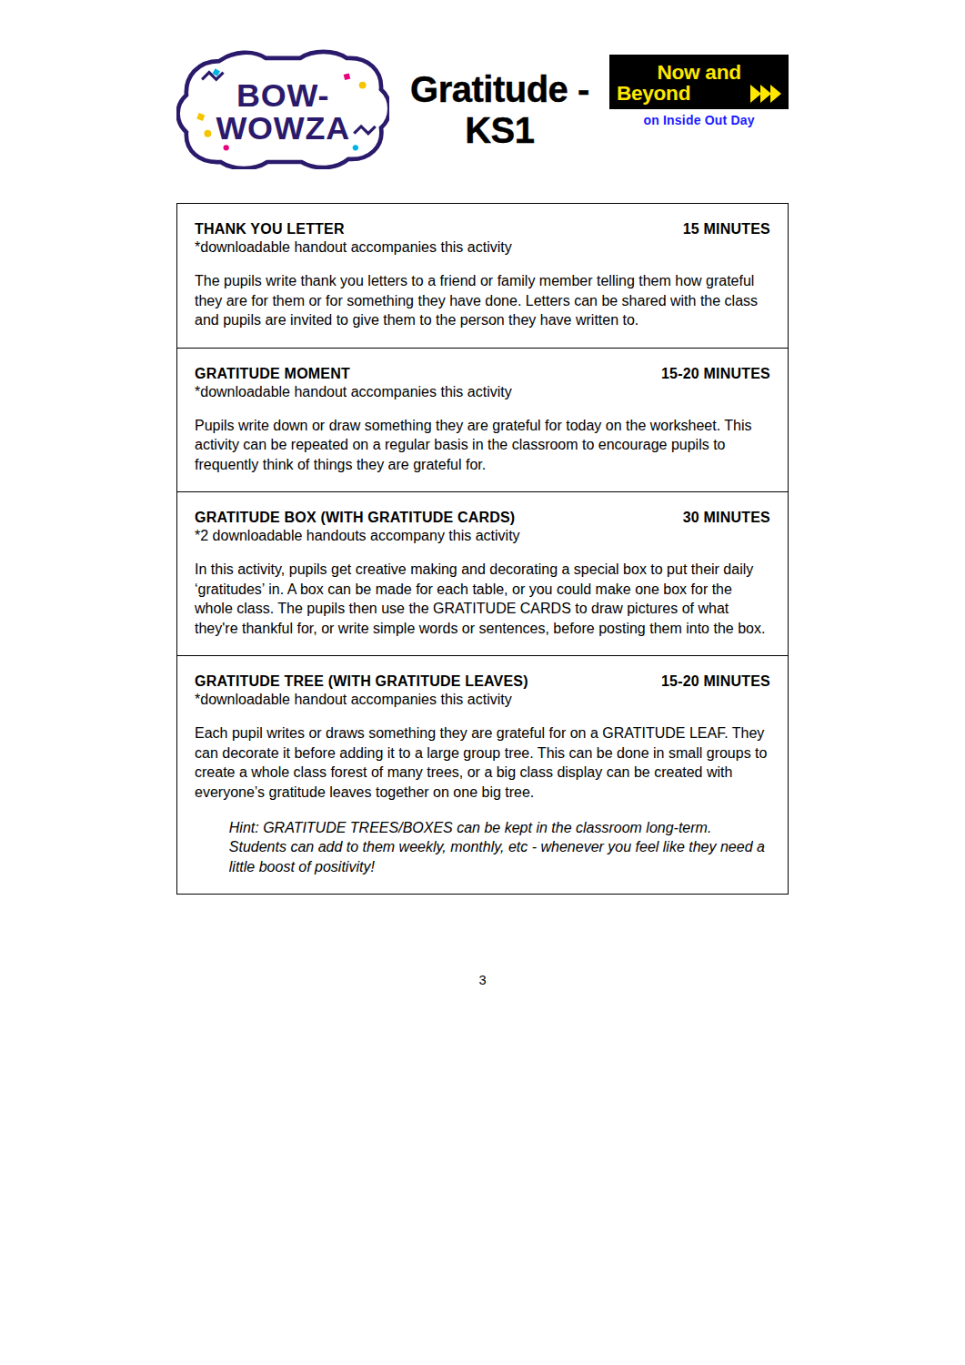Bow-Wowza BOW- WOWZA
Gratitude - KS1
Now and Beyond
on Inside Out Day
Thank You Letter 15 minutes
*downloadable handout accompanies this activity
The pupils write thank you letters to a friend or family member telling them how grateful they are for them or for something they have done. Letters can be shared with the class and pupils are invited to give them to the person they have written to.
Gratitude Moment 15-20 minutes
*downloadable handout accompanies this activity
Pupils write down or draw something they are grateful for today on the worksheet. This activity can be repeated on a regular basis in the classroom to encourage pupils to frequently think of things they are grateful for.
Gratitude Box (with Gratitude Cards) 30 minutes
*2 downloadable handouts accompany this activity
In this activity, pupils get creative making and decorating a special box to put their daily ‘gratitudes’ in. A box can be made for each table, or you could make one box for the whole class. The pupils then use the GRATITUDE CARDS to draw pictures of what they're thankful for, or write simple words or sentences, before posting them into the box.
Gratitude Tree (with Gratitude Leaves) 15-20 minutes
*downloadable handout accompanies this activity
Each pupil writes or draws something they are grateful for on a GRATITUDE LEAF. They can decorate it before adding it to a large group tree. This can be done in small groups to create a whole class forest of many trees, or a big class display can be created with everyone’s gratitude leaves together on one big tree.
Hint: GRATITUDE TREES/BOXES can be kept in the classroom long-term. Students can add to them weekly, monthly, etc - whenever you feel like they need a little boost of positivity!
3